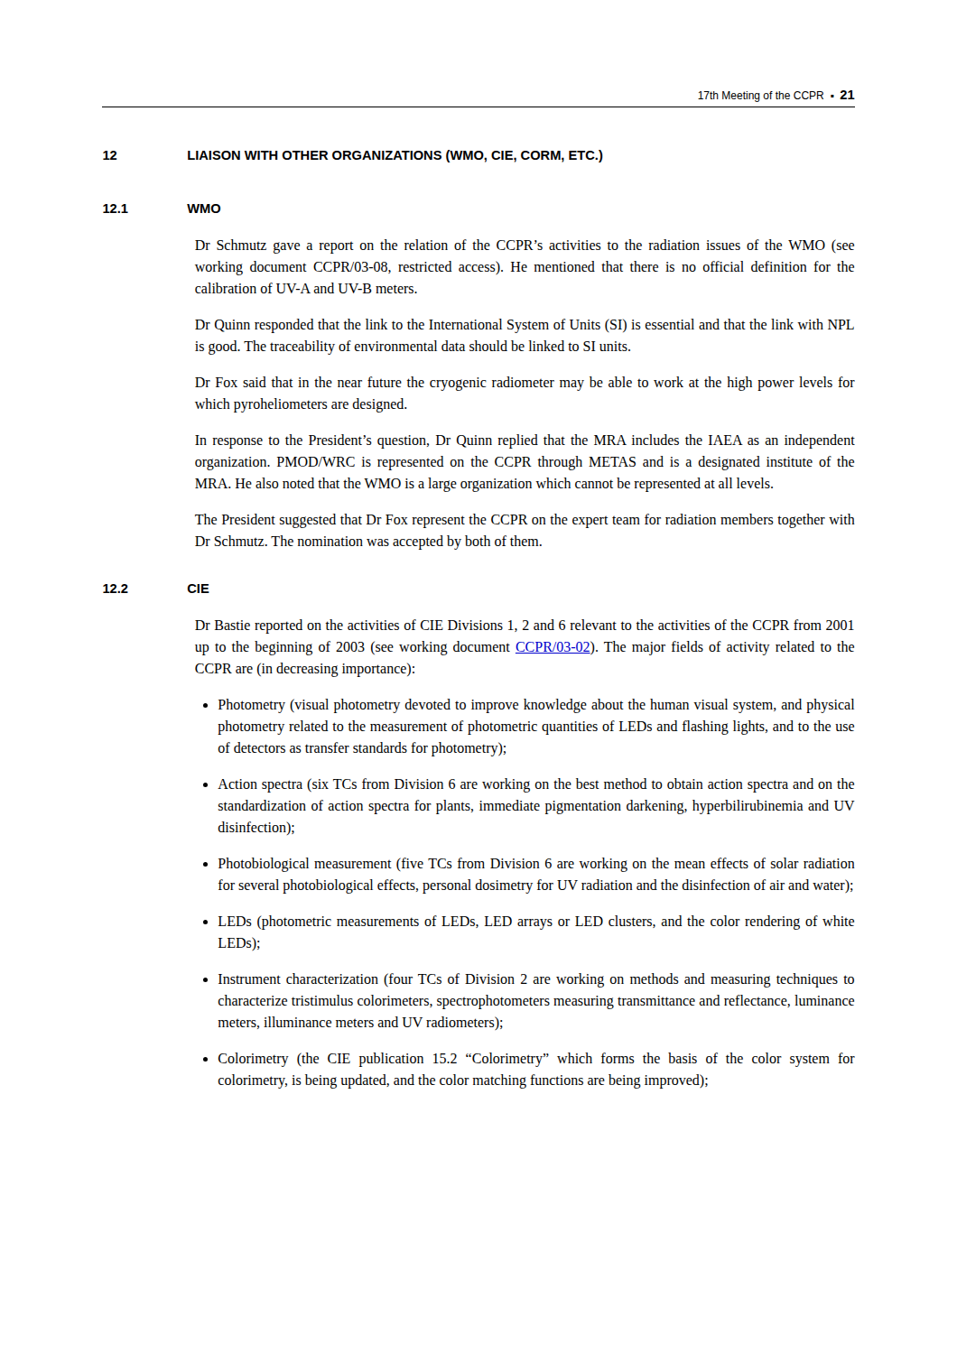17th Meeting of the CCPR ▪ 21
12 LIAISON WITH OTHER ORGANIZATIONS (WMO, CIE, CORM, ETC.)
12.1 WMO
Dr Schmutz gave a report on the relation of the CCPR’s activities to the radiation issues of the WMO (see working document CCPR/03-08, restricted access). He mentioned that there is no official definition for the calibration of UV-A and UV-B meters.
Dr Quinn responded that the link to the International System of Units (SI) is essential and that the link with NPL is good. The traceability of environmental data should be linked to SI units.
Dr Fox said that in the near future the cryogenic radiometer may be able to work at the high power levels for which pyroheliometers are designed.
In response to the President’s question, Dr Quinn replied that the MRA includes the IAEA as an independent organization. PMOD/WRC is represented on the CCPR through METAS and is a designated institute of the MRA. He also noted that the WMO is a large organization which cannot be represented at all levels.
The President suggested that Dr Fox represent the CCPR on the expert team for radiation members together with Dr Schmutz. The nomination was accepted by both of them.
12.2 CIE
Dr Bastie reported on the activities of CIE Divisions 1, 2 and 6 relevant to the activities of the CCPR from 2001 up to the beginning of 2003 (see working document CCPR/03-02). The major fields of activity related to the CCPR are (in decreasing importance):
Photometry (visual photometry devoted to improve knowledge about the human visual system, and physical photometry related to the measurement of photometric quantities of LEDs and flashing lights, and to the use of detectors as transfer standards for photometry);
Action spectra (six TCs from Division 6 are working on the best method to obtain action spectra and on the standardization of action spectra for plants, immediate pigmentation darkening, hyperbilirubinemia and UV disinfection);
Photobiological measurement (five TCs from Division 6 are working on the mean effects of solar radiation for several photobiological effects, personal dosimetry for UV radiation and the disinfection of air and water);
LEDs (photometric measurements of LEDs, LED arrays or LED clusters, and the color rendering of white LEDs);
Instrument characterization (four TCs of Division 2 are working on methods and measuring techniques to characterize tristimulus colorimeters, spectrophotometers measuring transmittance and reflectance, luminance meters, illuminance meters and UV radiometers);
Colorimetry (the CIE publication 15.2 “Colorimetry” which forms the basis of the color system for colorimetry, is being updated, and the color matching functions are being improved);